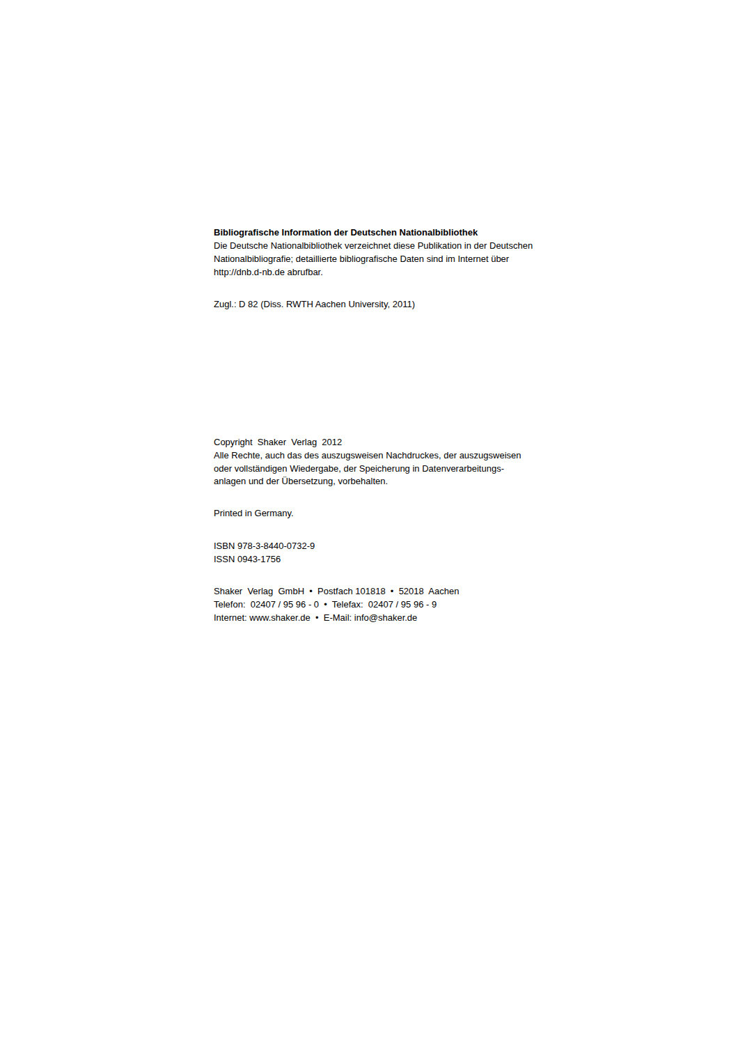Bibliografische Information der Deutschen Nationalbibliothek
Die Deutsche Nationalbibliothek verzeichnet diese Publikation in der Deutschen
Nationalbibliografie; detaillierte bibliografische Daten sind im Internet über
http://dnb.d-nb.de abrufbar.
Zugl.: D 82 (Diss. RWTH Aachen University, 2011)
Copyright Shaker Verlag 2012
Alle Rechte, auch das des auszugsweisen Nachdruckes, der auszugsweisen
oder vollständigen Wiedergabe, der Speicherung in Datenverarbeitungs-
anlagen und der Übersetzung, vorbehalten.
Printed in Germany.
ISBN 978-3-8440-0732-9
ISSN 0943-1756
Shaker Verlag GmbH • Postfach 101818 • 52018 Aachen
Telefon: 02407 / 95 96 - 0 • Telefax: 02407 / 95 96 - 9
Internet: www.shaker.de • E-Mail: info@shaker.de